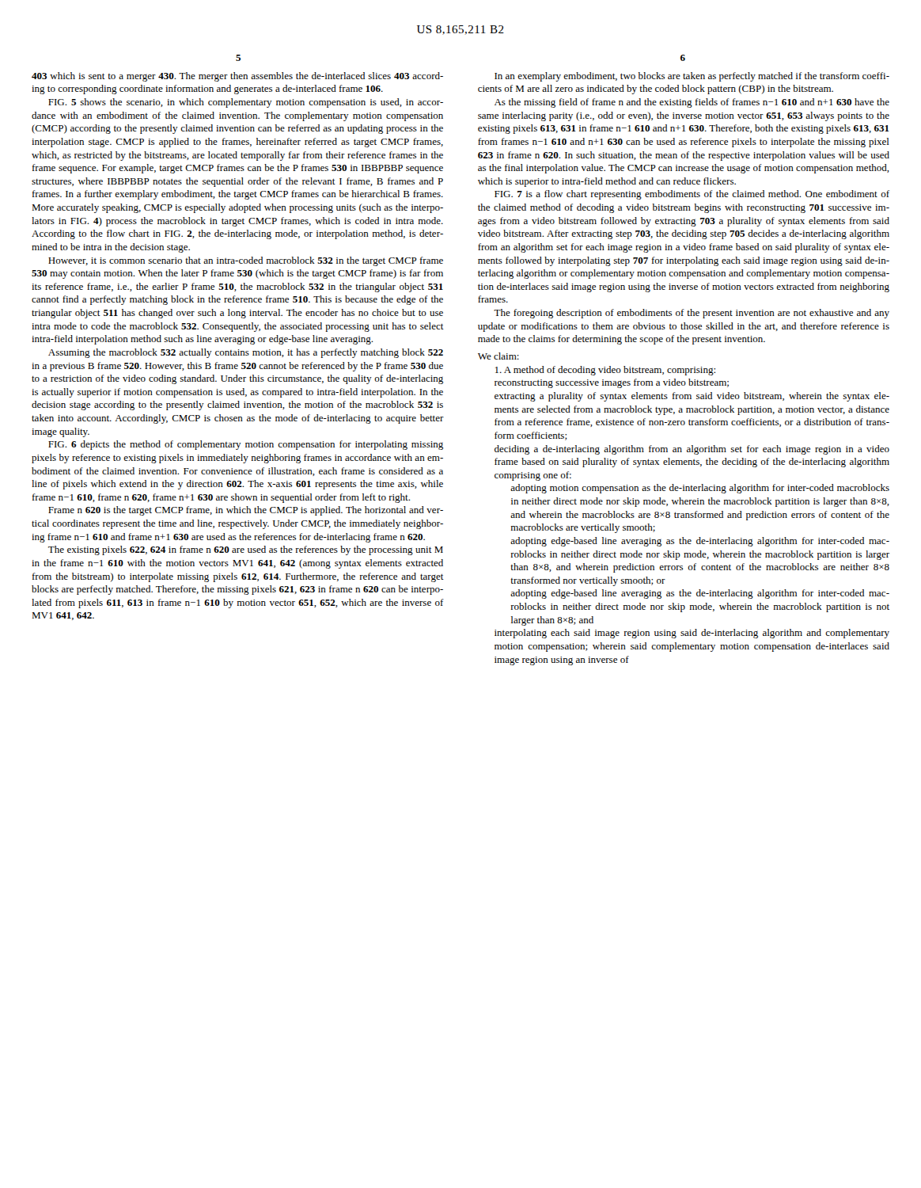US 8,165,211 B2
5 6
403 which is sent to a merger 430. The merger then assembles the de-interlaced slices 403 according to corresponding coordinate information and generates a de-interlaced frame 106.
FIG. 5 shows the scenario, in which complementary motion compensation is used, in accordance with an embodiment of the claimed invention. The complementary motion compensation (CMCP) according to the presently claimed invention can be referred as an updating process in the interpolation stage. CMCP is applied to the frames, hereinafter referred as target CMCP frames, which, as restricted by the bitstreams, are located temporally far from their reference frames in the frame sequence. For example, target CMCP frames can be the P frames 530 in IBBPBBP sequence structures, where IBBPBBP notates the sequential order of the relevant I frame, B frames and P frames. In a further exemplary embodiment, the target CMCP frames can be hierarchical B frames. More accurately speaking, CMCP is especially adopted when processing units (such as the interpolators in FIG. 4) process the macroblock in target CMCP frames, which is coded in intra mode. According to the flow chart in FIG. 2, the de-interlacing mode, or interpolation method, is determined to be intra in the decision stage.
However, it is common scenario that an intra-coded macroblock 532 in the target CMCP frame 530 may contain motion. When the later P frame 530 (which is the target CMCP frame) is far from its reference frame, i.e., the earlier P frame 510, the macroblock 532 in the triangular object 531 cannot find a perfectly matching block in the reference frame 510. This is because the edge of the triangular object 511 has changed over such a long interval. The encoder has no choice but to use intra mode to code the macroblock 532. Consequently, the associated processing unit has to select intra-field interpolation method such as line averaging or edge-base line averaging.
Assuming the macroblock 532 actually contains motion, it has a perfectly matching block 522 in a previous B frame 520. However, this B frame 520 cannot be referenced by the P frame 530 due to a restriction of the video coding standard. Under this circumstance, the quality of de-interlacing is actually superior if motion compensation is used, as compared to intra-field interpolation. In the decision stage according to the presently claimed invention, the motion of the macroblock 532 is taken into account. Accordingly, CMCP is chosen as the mode of de-interlacing to acquire better image quality.
FIG. 6 depicts the method of complementary motion compensation for interpolating missing pixels by reference to existing pixels in immediately neighboring frames in accordance with an embodiment of the claimed invention. For convenience of illustration, each frame is considered as a line of pixels which extend in the y direction 602. The x-axis 601 represents the time axis, while frame n−1 610, frame n 620, frame n+1 630 are shown in sequential order from left to right.
Frame n 620 is the target CMCP frame, in which the CMCP is applied. The horizontal and vertical coordinates represent the time and line, respectively. Under CMCP, the immediately neighboring frame n−1 610 and frame n+1 630 are used as the references for de-interlacing frame n 620.
The existing pixels 622, 624 in frame n 620 are used as the references by the processing unit M in the frame n−1 610 with the motion vectors MV1 641, 642 (among syntax elements extracted from the bitstream) to interpolate missing pixels 612, 614. Furthermore, the reference and target blocks are perfectly matched. Therefore, the missing pixels 621, 623 in frame n 620 can be interpolated from pixels 611, 613 in frame n−1 610 by motion vector 651, 652, which are the inverse of MV1 641, 642.
In an exemplary embodiment, two blocks are taken as perfectly matched if the transform coefficients of M are all zero as indicated by the coded block pattern (CBP) in the bitstream.
As the missing field of frame n and the existing fields of frames n−1 610 and n+1 630 have the same interlacing parity (i.e., odd or even), the inverse motion vector 651, 653 always points to the existing pixels 613, 631 in frame n−1 610 and n+1 630. Therefore, both the existing pixels 613, 631 from frames n−1 610 and n+1 630 can be used as reference pixels to interpolate the missing pixel 623 in frame n 620. In such situation, the mean of the respective interpolation values will be used as the final interpolation value. The CMCP can increase the usage of motion compensation method, which is superior to intra-field method and can reduce flickers.
FIG. 7 is a flow chart representing embodiments of the claimed method. One embodiment of the claimed method of decoding a video bitstream begins with reconstructing 701 successive images from a video bitstream followed by extracting 703 a plurality of syntax elements from said video bitstream. After extracting step 703, the deciding step 705 decides a de-interlacing algorithm from an algorithm set for each image region in a video frame based on said plurality of syntax elements followed by interpolating step 707 for interpolating each said image region using said de-interlacing algorithm or complementary motion compensation and complementary motion compensation de-interlaces said image region using the inverse of motion vectors extracted from neighboring frames.
The foregoing description of embodiments of the present invention are not exhaustive and any update or modifications to them are obvious to those skilled in the art, and therefore reference is made to the claims for determining the scope of the present invention.
We claim:
1. A method of decoding video bitstream, comprising:
reconstructing successive images from a video bitstream;
extracting a plurality of syntax elements from said video bitstream, wherein the syntax elements are selected from a macroblock type, a macroblock partition, a motion vector, a distance from a reference frame, existence of non-zero transform coefficients, or a distribution of transform coefficients;
deciding a de-interlacing algorithm from an algorithm set for each image region in a video frame based on said plurality of syntax elements, the deciding of the de-interlacing algorithm comprising one of:
adopting motion compensation as the de-interlacing algorithm for inter-coded macroblocks in neither direct mode nor skip mode, wherein the macroblock partition is larger than 8×8, and wherein the macroblocks are 8×8 transformed and prediction errors of content of the macroblocks are vertically smooth;
adopting edge-based line averaging as the de-interlacing algorithm for inter-coded macroblocks in neither direct mode nor skip mode, wherein the macroblock partition is larger than 8×8, and wherein prediction errors of content of the macroblocks are neither 8×8 transformed nor vertically smooth; or
adopting edge-based line averaging as the de-interlacing algorithm for inter-coded macroblocks in neither direct mode nor skip mode, wherein the macroblock partition is not larger than 8×8; and
interpolating each said image region using said de-interlacing algorithm and complementary motion compensation; wherein said complementary motion compensation de-interlaces said image region using an inverse of